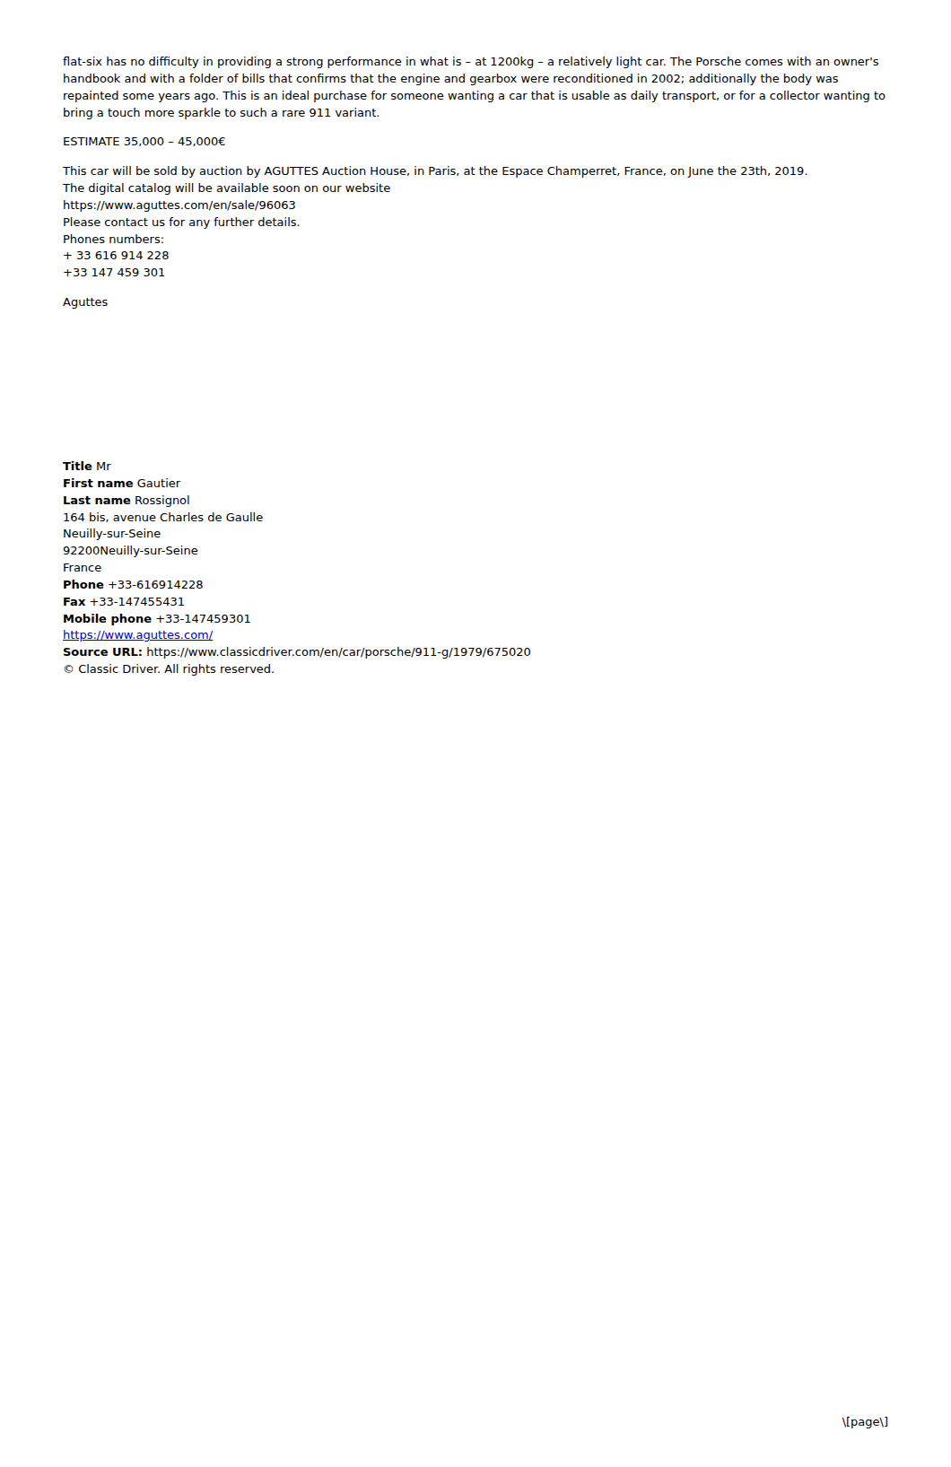flat-six has no difficulty in providing a strong performance in what is – at 1200kg – a relatively light car. The Porsche comes with an owner's handbook and with a folder of bills that confirms that the engine and gearbox were reconditioned in 2002; additionally the body was repainted some years ago. This is an ideal purchase for someone wanting a car that is usable as daily transport, or for a collector wanting to bring a touch more sparkle to such a rare 911 variant.
ESTIMATE 35,000 – 45,000€
This car will be sold by auction by AGUTTES Auction House, in Paris, at the Espace Champerret, France, on June the 23th, 2019.
The digital catalog will be available soon on our website
https://www.aguttes.com/en/sale/96063
Please contact us for any further details.
Phones numbers:
+ 33 616 914 228
+33 147 459 301
Aguttes
Title Mr
First name Gautier
Last name Rossignol
164 bis, avenue Charles de Gaulle
Neuilly-sur-Seine
92200Neuilly-sur-Seine
France
Phone +33-616914228
Fax +33-147455431
Mobile phone +33-147459301
https://www.aguttes.com/
Source URL: https://www.classicdriver.com/en/car/porsche/911-g/1979/675020
© Classic Driver. All rights reserved.
\[page\]